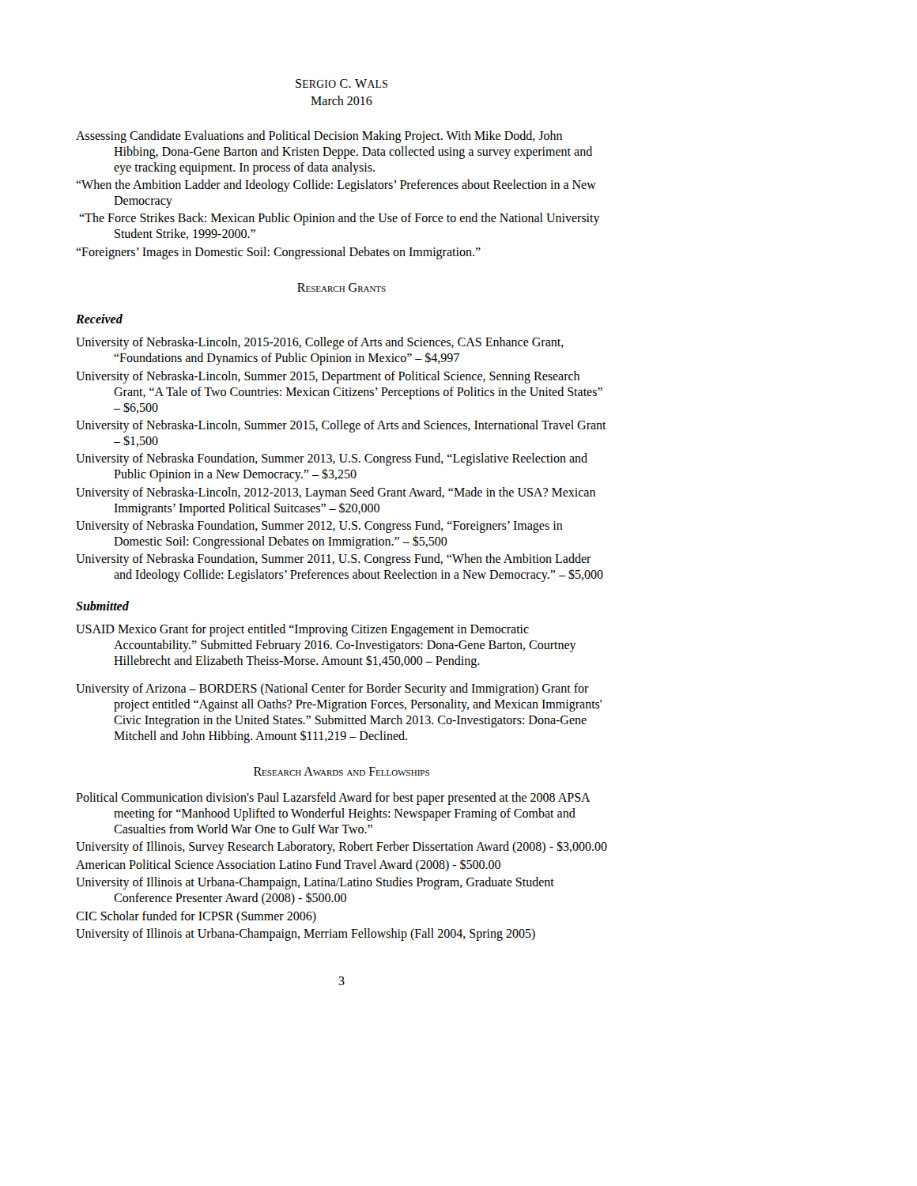SERGIO C. WALS
March 2016
Assessing Candidate Evaluations and Political Decision Making Project. With Mike Dodd, John Hibbing, Dona-Gene Barton and Kristen Deppe. Data collected using a survey experiment and eye tracking equipment. In process of data analysis.
“When the Ambition Ladder and Ideology Collide: Legislators’ Preferences about Reelection in a New Democracy
“The Force Strikes Back: Mexican Public Opinion and the Use of Force to end the National University Student Strike, 1999-2000.”
“Foreigners’ Images in Domestic Soil: Congressional Debates on Immigration.”
Research Grants
Received
University of Nebraska-Lincoln, 2015-2016, College of Arts and Sciences, CAS Enhance Grant, “Foundations and Dynamics of Public Opinion in Mexico” – $4,997
University of Nebraska-Lincoln, Summer 2015, Department of Political Science, Senning Research Grant, “A Tale of Two Countries: Mexican Citizens’ Perceptions of Politics in the United States” – $6,500
University of Nebraska-Lincoln, Summer 2015, College of Arts and Sciences, International Travel Grant – $1,500
University of Nebraska Foundation, Summer 2013, U.S. Congress Fund, “Legislative Reelection and Public Opinion in a New Democracy.” – $3,250
University of Nebraska-Lincoln, 2012-2013, Layman Seed Grant Award, “Made in the USA? Mexican Immigrants’ Imported Political Suitcases” – $20,000
University of Nebraska Foundation, Summer 2012, U.S. Congress Fund, “Foreigners’ Images in Domestic Soil: Congressional Debates on Immigration.” – $5,500
University of Nebraska Foundation, Summer 2011, U.S. Congress Fund, “When the Ambition Ladder and Ideology Collide: Legislators’ Preferences about Reelection in a New Democracy.” – $5,000
Submitted
USAID Mexico Grant for project entitled “Improving Citizen Engagement in Democratic Accountability.” Submitted February 2016. Co-Investigators: Dona-Gene Barton, Courtney Hillebrecht and Elizabeth Theiss-Morse. Amount $1,450,000 – Pending.
University of Arizona – BORDERS (National Center for Border Security and Immigration) Grant for project entitled “Against all Oaths? Pre-Migration Forces, Personality, and Mexican Immigrants' Civic Integration in the United States.” Submitted March 2013. Co-Investigators: Dona-Gene Mitchell and John Hibbing. Amount $111,219 – Declined.
Research Awards and Fellowships
Political Communication division's Paul Lazarsfeld Award for best paper presented at the 2008 APSA meeting for “Manhood Uplifted to Wonderful Heights: Newspaper Framing of Combat and Casualties from World War One to Gulf War Two.”
University of Illinois, Survey Research Laboratory, Robert Ferber Dissertation Award (2008) - $3,000.00
American Political Science Association Latino Fund Travel Award (2008) - $500.00
University of Illinois at Urbana-Champaign, Latina/Latino Studies Program, Graduate Student Conference Presenter Award (2008) - $500.00
CIC Scholar funded for ICPSR (Summer 2006)
University of Illinois at Urbana-Champaign, Merriam Fellowship (Fall 2004, Spring 2005)
3